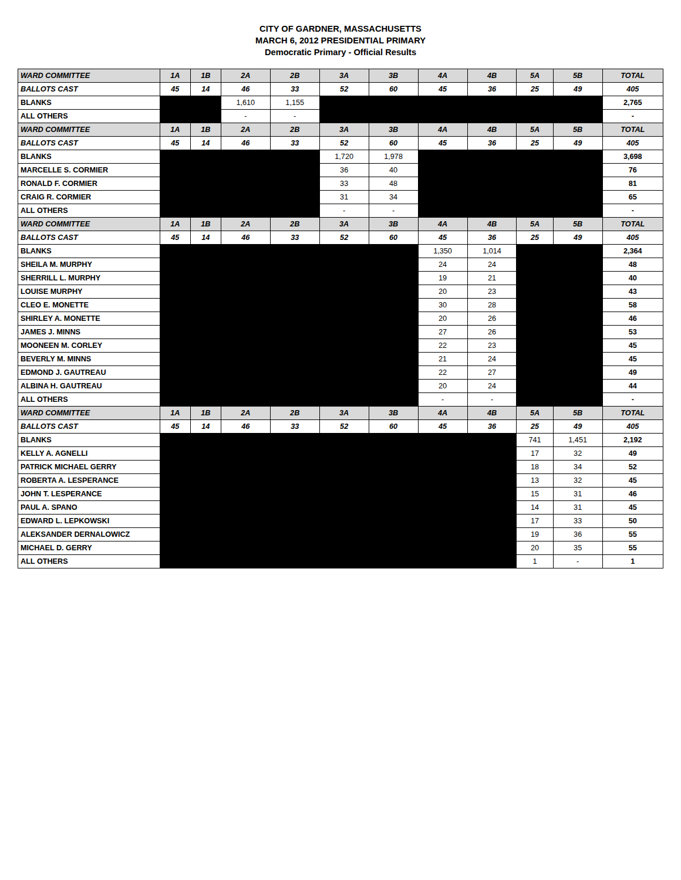CITY OF GARDNER, MASSACHUSETTS
MARCH 6, 2012 PRESIDENTIAL PRIMARY
Democratic Primary - Official Results
| WARD COMMITTEE | 1A | 1B | 2A | 2B | 3A | 3B | 4A | 4B | 5A | 5B | TOTAL |
| BALLOTS CAST | 45 | 14 | 46 | 33 | 52 | 60 | 45 | 36 | 25 | 49 | 405 |
| BLANKS | | | 1,610 | 1,155 | | | | | | | 2,765 |
| ALL OTHERS | | | - | - | | | | | | | - |
| WARD COMMITTEE | 1A | 1B | 2A | 2B | 3A | 3B | 4A | 4B | 5A | 5B | TOTAL |
| BALLOTS CAST | 45 | 14 | 46 | 33 | 52 | 60 | 45 | 36 | 25 | 49 | 405 |
| BLANKS | | | | | 1,720 | 1,978 | | | | | 3,698 |
| MARCELLE S. CORMIER | | | | | 36 | 40 | | | | | 76 |
| RONALD F. CORMIER | | | | | 33 | 48 | | | | | 81 |
| CRAIG R. CORMIER | | | | | 31 | 34 | | | | | 65 |
| ALL OTHERS | | | | | - | - | | | | | - |
| WARD COMMITTEE | 1A | 1B | 2A | 2B | 3A | 3B | 4A | 4B | 5A | 5B | TOTAL |
| BALLOTS CAST | 45 | 14 | 46 | 33 | 52 | 60 | 45 | 36 | 25 | 49 | 405 |
| BLANKS | | | | | | | 1,350 | 1,014 | | | 2,364 |
| SHEILA M. MURPHY | | | | | | | 24 | 24 | | | 48 |
| SHERRILL L. MURPHY | | | | | | | 19 | 21 | | | 40 |
| LOUISE MURPHY | | | | | | | 20 | 23 | | | 43 |
| CLEO E. MONETTE | | | | | | | 30 | 28 | | | 58 |
| SHIRLEY A. MONETTE | | | | | | | 20 | 26 | | | 46 |
| JAMES J. MINNS | | | | | | | 27 | 26 | | | 53 |
| MOONEEN M. CORLEY | | | | | | | 22 | 23 | | | 45 |
| BEVERLY M. MINNS | | | | | | | 21 | 24 | | | 45 |
| EDMOND J. GAUTREAU | | | | | | | 22 | 27 | | | 49 |
| ALBINA H. GAUTREAU | | | | | | | 20 | 24 | | | 44 |
| ALL OTHERS | | | | | | | - | - | | | - |
| WARD COMMITTEE | 1A | 1B | 2A | 2B | 3A | 3B | 4A | 4B | 5A | 5B | TOTAL |
| BALLOTS CAST | 45 | 14 | 46 | 33 | 52 | 60 | 45 | 36 | 25 | 49 | 405 |
| BLANKS | | | | | | | | | 741 | 1,451 | 2,192 |
| KELLY A. AGNELLI | | | | | | | | | 17 | 32 | 49 |
| PATRICK MICHAEL GERRY | | | | | | | | | 18 | 34 | 52 |
| ROBERTA A. LESPERANCE | | | | | | | | | 13 | 32 | 45 |
| JOHN T. LESPERANCE | | | | | | | | | 15 | 31 | 46 |
| PAUL A. SPANO | | | | | | | | | 14 | 31 | 45 |
| EDWARD L. LEPKOWSKI | | | | | | | | | 17 | 33 | 50 |
| ALEKSANDER DERNALOWICZ | | | | | | | | | 19 | 36 | 55 |
| MICHAEL D. GERRY | | | | | | | | | 20 | 35 | 55 |
| ALL OTHERS | | | | | | | | | 1 | - | 1 |